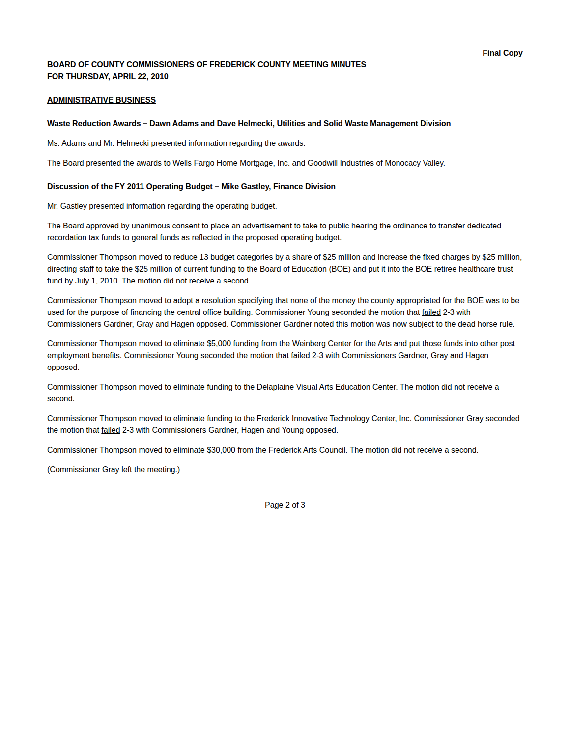Final Copy
BOARD OF COUNTY COMMISSIONERS OF FREDERICK COUNTY MEETING MINUTES
FOR THURSDAY, APRIL 22, 2010
ADMINISTRATIVE BUSINESS
Waste Reduction Awards – Dawn Adams and Dave Helmecki, Utilities and Solid Waste Management Division
Ms. Adams and Mr. Helmecki presented information regarding the awards.
The Board presented the awards to Wells Fargo Home Mortgage, Inc. and Goodwill Industries of Monocacy Valley.
Discussion of the FY 2011 Operating Budget – Mike Gastley, Finance Division
Mr. Gastley presented information regarding the operating budget.
The Board approved by unanimous consent to place an advertisement to take to public hearing the ordinance to transfer dedicated recordation tax funds to general funds as reflected in the proposed operating budget.
Commissioner Thompson moved to reduce 13 budget categories by a share of $25 million and increase the fixed charges by $25 million, directing staff to take the $25 million of current funding to the Board of Education (BOE) and put it into the BOE retiree healthcare trust fund by July 1, 2010. The motion did not receive a second.
Commissioner Thompson moved to adopt a resolution specifying that none of the money the county appropriated for the BOE was to be used for the purpose of financing the central office building. Commissioner Young seconded the motion that failed 2-3 with Commissioners Gardner, Gray and Hagen opposed. Commissioner Gardner noted this motion was now subject to the dead horse rule.
Commissioner Thompson moved to eliminate $5,000 funding from the Weinberg Center for the Arts and put those funds into other post employment benefits. Commissioner Young seconded the motion that failed 2-3 with Commissioners Gardner, Gray and Hagen opposed.
Commissioner Thompson moved to eliminate funding to the Delaplaine Visual Arts Education Center. The motion did not receive a second.
Commissioner Thompson moved to eliminate funding to the Frederick Innovative Technology Center, Inc. Commissioner Gray seconded the motion that failed 2-3 with Commissioners Gardner, Hagen and Young opposed.
Commissioner Thompson moved to eliminate $30,000 from the Frederick Arts Council. The motion did not receive a second.
(Commissioner Gray left the meeting.)
Page 2 of 3